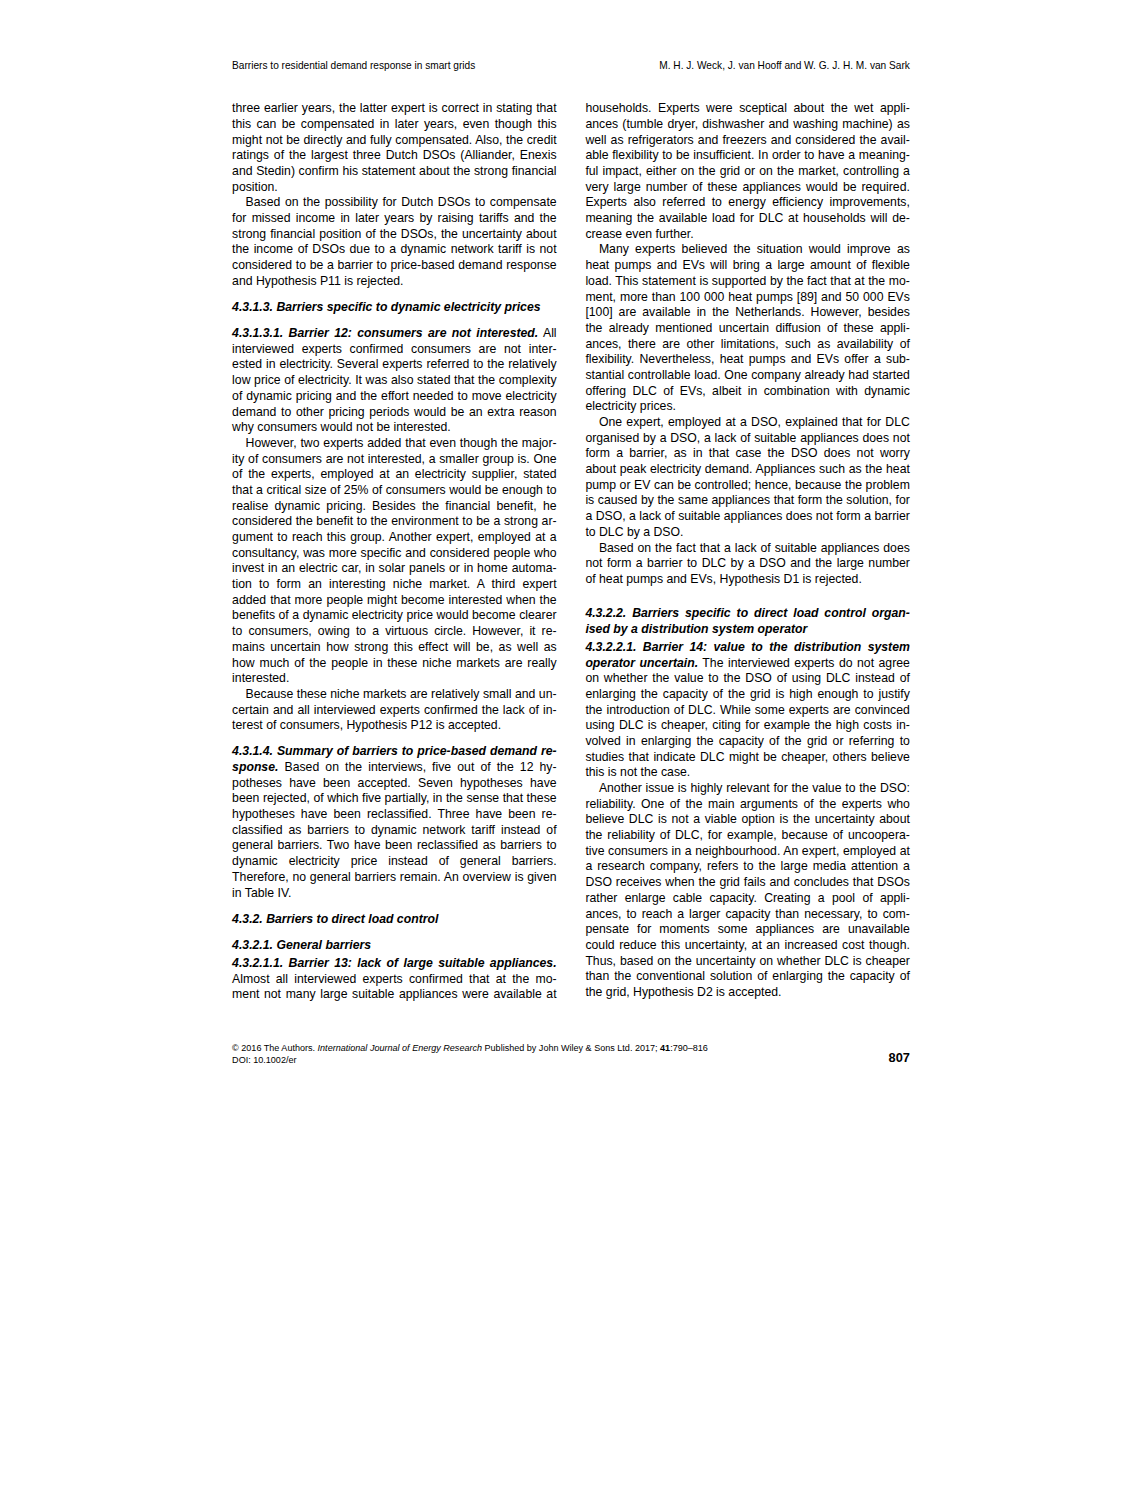Barriers to residential demand response in smart grids
M. H. J. Weck, J. van Hooff and W. G. J. H. M. van Sark
three earlier years, the latter expert is correct in stating that this can be compensated in later years, even though this might not be directly and fully compensated. Also, the credit ratings of the largest three Dutch DSOs (Alliander, Enexis and Stedin) confirm his statement about the strong financial position.
Based on the possibility for Dutch DSOs to compensate for missed income in later years by raising tariffs and the strong financial position of the DSOs, the uncertainty about the income of DSOs due to a dynamic network tariff is not considered to be a barrier to price-based demand response and Hypothesis P11 is rejected.
4.3.1.3. Barriers specific to dynamic electricity prices
4.3.1.3.1. Barrier 12: consumers are not interested. All interviewed experts confirmed consumers are not interested in electricity. Several experts referred to the relatively low price of electricity. It was also stated that the complexity of dynamic pricing and the effort needed to move electricity demand to other pricing periods would be an extra reason why consumers would not be interested.
However, two experts added that even though the majority of consumers are not interested, a smaller group is. One of the experts, employed at an electricity supplier, stated that a critical size of 25% of consumers would be enough to realise dynamic pricing. Besides the financial benefit, he considered the benefit to the environment to be a strong argument to reach this group. Another expert, employed at a consultancy, was more specific and considered people who invest in an electric car, in solar panels or in home automation to form an interesting niche market. A third expert added that more people might become interested when the benefits of a dynamic electricity price would become clearer to consumers, owing to a virtuous circle. However, it remains uncertain how strong this effect will be, as well as how much of the people in these niche markets are really interested.
Because these niche markets are relatively small and uncertain and all interviewed experts confirmed the lack of interest of consumers, Hypothesis P12 is accepted.
4.3.1.4. Summary of barriers to price-based demand response. Based on the interviews, five out of the 12 hypotheses have been accepted. Seven hypotheses have been rejected, of which five partially, in the sense that these hypotheses have been reclassified. Three have been reclassified as barriers to dynamic network tariff instead of general barriers. Two have been reclassified as barriers to dynamic electricity price instead of general barriers. Therefore, no general barriers remain. An overview is given in Table IV.
4.3.2. Barriers to direct load control
4.3.2.1. General barriers
4.3.2.1.1. Barrier 13: lack of large suitable appliances. Almost all interviewed experts confirmed that at the moment not many large suitable appliances were available at households. Experts were sceptical about the wet appliances (tumble dryer, dishwasher and washing machine) as well as refrigerators and freezers and considered the available flexibility to be insufficient. In order to have a meaningful impact, either on the grid or on the market, controlling a very large number of these appliances would be required. Experts also referred to energy efficiency improvements, meaning the available load for DLC at households will decrease even further.
Many experts believed the situation would improve as heat pumps and EVs will bring a large amount of flexible load. This statement is supported by the fact that at the moment, more than 100 000 heat pumps [89] and 50 000 EVs [100] are available in the Netherlands. However, besides the already mentioned uncertain diffusion of these appliances, there are other limitations, such as availability of flexibility. Nevertheless, heat pumps and EVs offer a substantial controllable load. One company already had started offering DLC of EVs, albeit in combination with dynamic electricity prices.
One expert, employed at a DSO, explained that for DLC organised by a DSO, a lack of suitable appliances does not form a barrier, as in that case the DSO does not worry about peak electricity demand. Appliances such as the heat pump or EV can be controlled; hence, because the problem is caused by the same appliances that form the solution, for a DSO, a lack of suitable appliances does not form a barrier to DLC by a DSO.
Based on the fact that a lack of suitable appliances does not form a barrier to DLC by a DSO and the large number of heat pumps and EVs, Hypothesis D1 is rejected.
4.3.2.2. Barriers specific to direct load control organised by a distribution system operator
4.3.2.2.1. Barrier 14: value to the distribution system operator uncertain. The interviewed experts do not agree on whether the value to the DSO of using DLC instead of enlarging the capacity of the grid is high enough to justify the introduction of DLC. While some experts are convinced using DLC is cheaper, citing for example the high costs involved in enlarging the capacity of the grid or referring to studies that indicate DLC might be cheaper, others believe this is not the case.
Another issue is highly relevant for the value to the DSO: reliability. One of the main arguments of the experts who believe DLC is not a viable option is the uncertainty about the reliability of DLC, for example, because of uncooperative consumers in a neighbourhood. An expert, employed at a research company, refers to the large media attention a DSO receives when the grid fails and concludes that DSOs rather enlarge cable capacity. Creating a pool of appliances, to reach a larger capacity than necessary, to compensate for moments some appliances are unavailable could reduce this uncertainty, at an increased cost though. Thus, based on the uncertainty on whether DLC is cheaper than the conventional solution of enlarging the capacity of the grid, Hypothesis D2 is accepted.
© 2016 The Authors. International Journal of Energy Research Published by John Wiley & Sons Ltd. 2017; 41:790–816
DOI: 10.1002/er
807